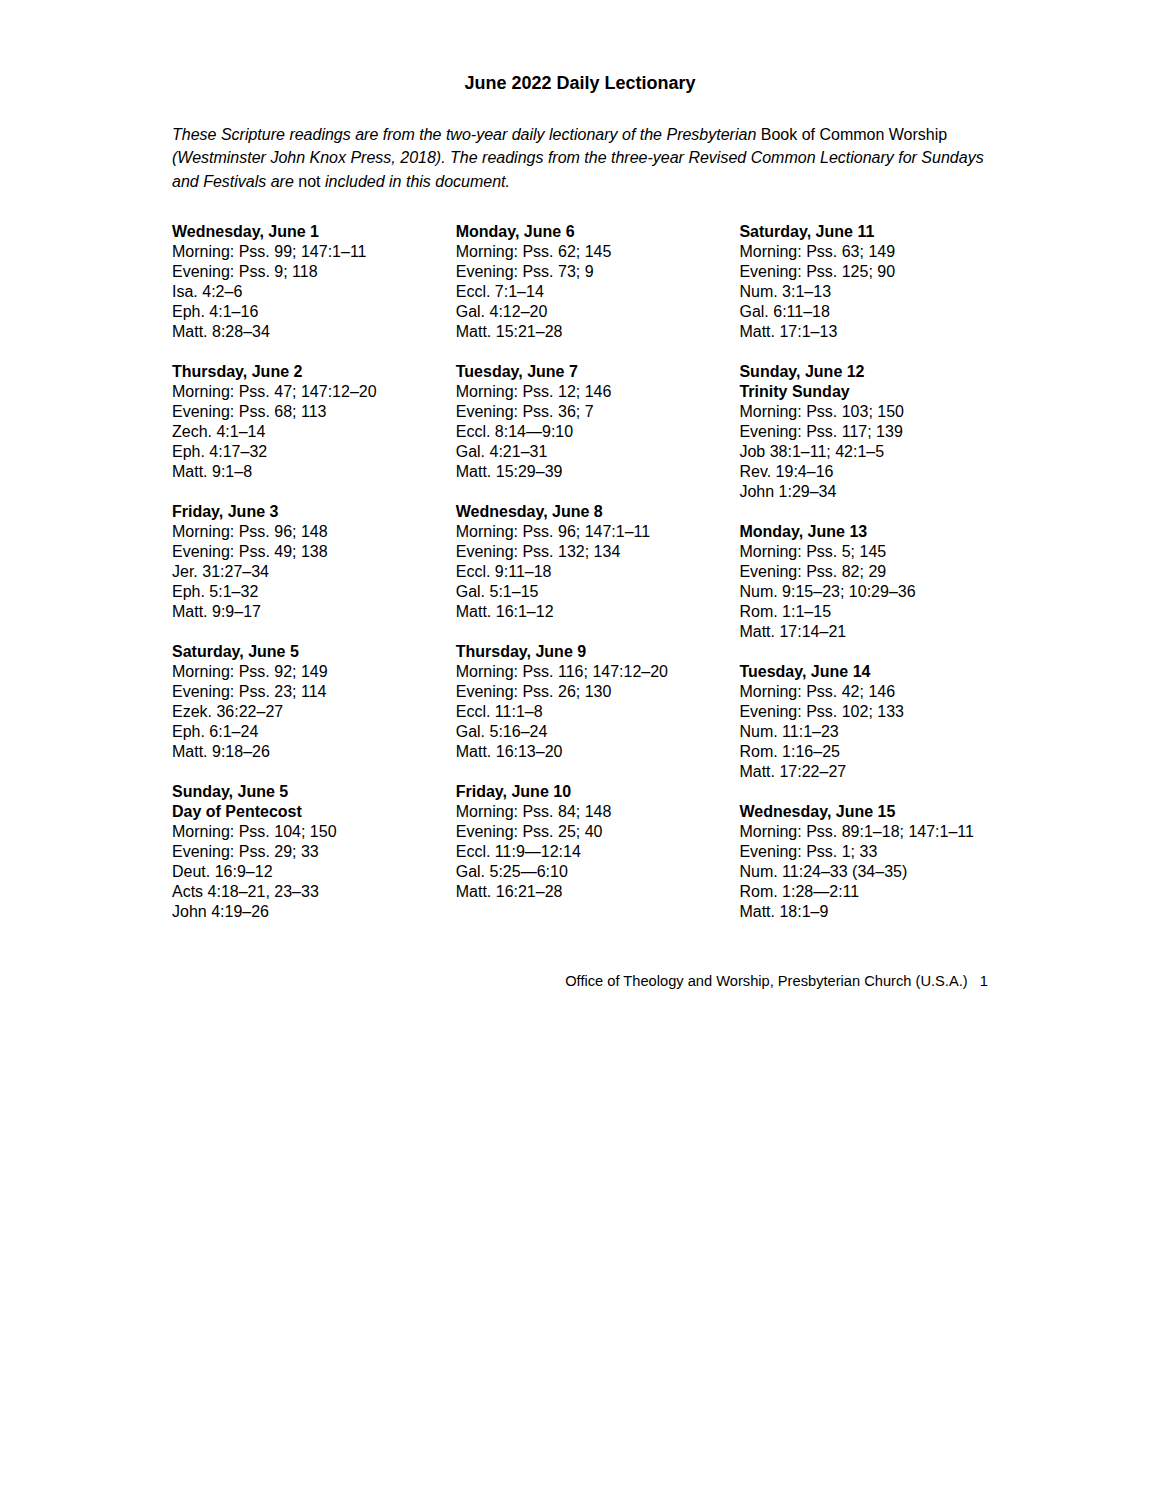June 2022 Daily Lectionary
These Scripture readings are from the two-year daily lectionary of the Presbyterian Book of Common Worship (Westminster John Knox Press, 2018). The readings from the three-year Revised Common Lectionary for Sundays and Festivals are not included in this document.
Wednesday, June 1
Morning: Pss. 99; 147:1–11
Evening: Pss. 9; 118
Isa. 4:2–6
Eph. 4:1–16
Matt. 8:28–34
Thursday, June 2
Morning: Pss. 47; 147:12–20
Evening: Pss. 68; 113
Zech. 4:1–14
Eph. 4:17–32
Matt. 9:1–8
Friday, June 3
Morning: Pss. 96; 148
Evening: Pss. 49; 138
Jer. 31:27–34
Eph. 5:1–32
Matt. 9:9–17
Saturday, June 5
Morning: Pss. 92; 149
Evening: Pss. 23; 114
Ezek. 36:22–27
Eph. 6:1–24
Matt. 9:18–26
Sunday, June 5
Day of Pentecost
Morning: Pss. 104; 150
Evening: Pss. 29; 33
Deut. 16:9–12
Acts 4:18–21, 23–33
John 4:19–26
Monday, June 6
Morning: Pss. 62; 145
Evening: Pss. 73; 9
Eccl. 7:1–14
Gal. 4:12–20
Matt. 15:21–28
Tuesday, June 7
Morning: Pss. 12; 146
Evening: Pss. 36; 7
Eccl. 8:14—9:10
Gal. 4:21–31
Matt. 15:29–39
Wednesday, June 8
Morning: Pss. 96; 147:1–11
Evening: Pss. 132; 134
Eccl. 9:11–18
Gal. 5:1–15
Matt. 16:1–12
Thursday, June 9
Morning: Pss. 116; 147:12–20
Evening: Pss. 26; 130
Eccl. 11:1–8
Gal. 5:16–24
Matt. 16:13–20
Friday, June 10
Morning: Pss. 84; 148
Evening: Pss. 25; 40
Eccl. 11:9—12:14
Gal. 5:25—6:10
Matt. 16:21–28
Saturday, June 11
Morning: Pss. 63; 149
Evening: Pss. 125; 90
Num. 3:1–13
Gal. 6:11–18
Matt. 17:1–13
Sunday, June 12
Trinity Sunday
Morning: Pss. 103; 150
Evening: Pss. 117; 139
Job 38:1–11; 42:1–5
Rev. 19:4–16
John 1:29–34
Monday, June 13
Morning: Pss. 5; 145
Evening: Pss. 82; 29
Num. 9:15–23; 10:29–36
Rom. 1:1–15
Matt. 17:14–21
Tuesday, June 14
Morning: Pss. 42; 146
Evening: Pss. 102; 133
Num. 11:1–23
Rom. 1:16–25
Matt. 17:22–27
Wednesday, June 15
Morning: Pss. 89:1–18; 147:1–11
Evening: Pss. 1; 33
Num. 11:24–33 (34–35)
Rom. 1:28—2:11
Matt. 18:1–9
Office of Theology and Worship, Presbyterian Church (U.S.A.) 1